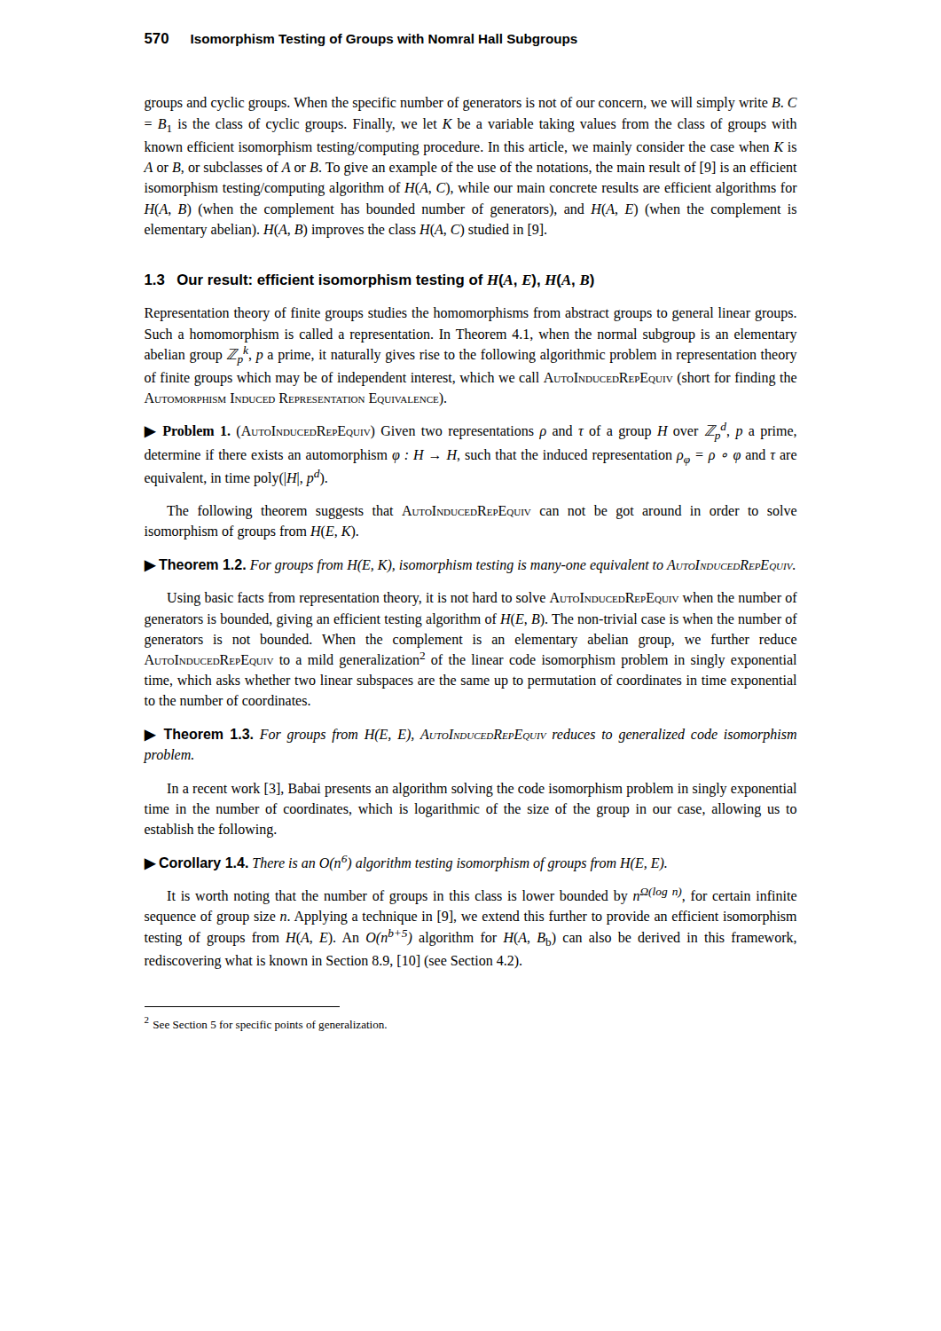570 Isomorphism Testing of Groups with Nomral Hall Subgroups
groups and cyclic groups. When the specific number of generators is not of our concern, we will simply write B. C = B1 is the class of cyclic groups. Finally, we let K be a variable taking values from the class of groups with known efficient isomorphism testing/computing procedure. In this article, we mainly consider the case when K is A or B, or subclasses of A or B. To give an example of the use of the notations, the main result of [9] is an efficient isomorphism testing/computing algorithm of H(A, C), while our main concrete results are efficient algorithms for H(A, B) (when the complement has bounded number of generators), and H(A, E) (when the complement is elementary abelian). H(A, B) improves the class H(A, C) studied in [9].
1.3 Our result: efficient isomorphism testing of H(A, E), H(A, B)
Representation theory of finite groups studies the homomorphisms from abstract groups to general linear groups. Such a homomorphism is called a representation. In Theorem 4.1, when the normal subgroup is an elementary abelian group ℤpk, p a prime, it naturally gives rise to the following algorithmic problem in representation theory of finite groups which may be of independent interest, which we call AutoInducedRepEquiv (short for finding the Automorphism Induced Representation Equivalence).
▶ Problem 1. (AutoInducedRepEquiv) Given two representations ρ and τ of a group H over ℤpd, p a prime, determine if there exists an automorphism φ : H → H, such that the induced representation ρφ = ρ ∘ φ and τ are equivalent, in time poly(|H|, pd).
The following theorem suggests that AutoInducedRepEquiv can not be got around in order to solve isomorphism of groups from H(E, K).
▶ Theorem 1.2. For groups from H(E, K), isomorphism testing is many-one equivalent to AutoInducedRepEquiv.
Using basic facts from representation theory, it is not hard to solve AutoInducedRepEquiv when the number of generators is bounded, giving an efficient testing algorithm of H(E, B). The non-trivial case is when the number of generators is not bounded. When the complement is an elementary abelian group, we further reduce AutoInducedRepEquiv to a mild generalization2 of the linear code isomorphism problem in singly exponential time, which asks whether two linear subspaces are the same up to permutation of coordinates in time exponential to the number of coordinates.
▶ Theorem 1.3. For groups from H(E, E), AutoInducedRepEquiv reduces to generalized code isomorphism problem.
In a recent work [3], Babai presents an algorithm solving the code isomorphism problem in singly exponential time in the number of coordinates, which is logarithmic of the size of the group in our case, allowing us to establish the following.
▶ Corollary 1.4. There is an O(n6) algorithm testing isomorphism of groups from H(E, E).
It is worth noting that the number of groups in this class is lower bounded by nΩ(log n), for certain infinite sequence of group size n. Applying a technique in [9], we extend this further to provide an efficient isomorphism testing of groups from H(A, E). An O(nb+5) algorithm for H(A, Bb) can also be derived in this framework, rediscovering what is known in Section 8.9, [10] (see Section 4.2).
2See Section 5 for specific points of generalization.